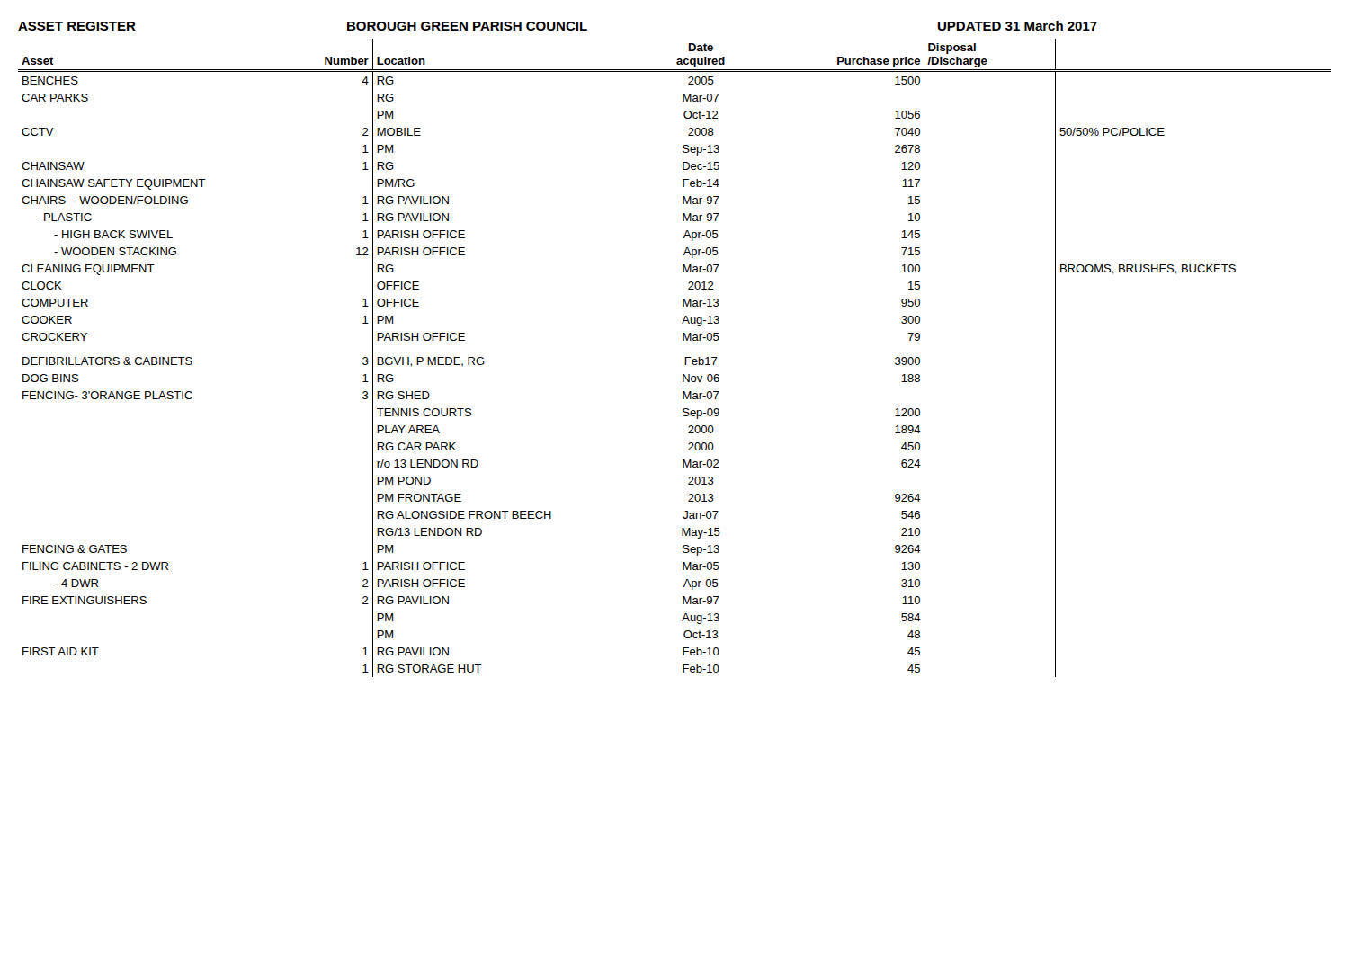ASSET REGISTER
BOROUGH GREEN PARISH COUNCIL
UPDATED 31 March 2017
| Asset | Number | Location | Date acquired | Purchase price | Disposal /Discharge | |
| --- | --- | --- | --- | --- | --- | --- |
| BENCHES | 4 | RG | 2005 | 1500 | | |
| CAR PARKS | | RG | Mar-07 | | | |
| | | PM | Oct-12 | 1056 | | |
| CCTV | 2 | MOBILE | 2008 | 7040 | | 50/50% PC/POLICE |
| | 1 | PM | Sep-13 | 2678 | | |
| CHAINSAW | 1 | RG | Dec-15 | 120 | | |
| CHAINSAW SAFETY EQUIPMENT | | PM/RG | Feb-14 | 117 | | |
| CHAIRS - WOODEN/FOLDING | 1 | RG PAVILION | Mar-97 | 15 | | |
| - PLASTIC | 1 | RG PAVILION | Mar-97 | 10 | | |
| - HIGH BACK SWIVEL | 1 | PARISH OFFICE | Apr-05 | 145 | | |
| - WOODEN STACKING | 12 | PARISH OFFICE | Apr-05 | 715 | | |
| CLEANING EQUIPMENT | | RG | Mar-07 | 100 | | BROOMS, BRUSHES, BUCKETS |
| CLOCK | | OFFICE | 2012 | 15 | | |
| COMPUTER | 1 | OFFICE | Mar-13 | 950 | | |
| COOKER | 1 | PM | Aug-13 | 300 | | |
| CROCKERY | | PARISH OFFICE | Mar-05 | 79 | | |
| DEFIBRILLATORS & CABINETS | 3 | BGVH, P MEDE, RG | Feb17 | 3900 | | |
| DOG BINS | 1 | RG | Nov-06 | 188 | | |
| FENCING- 3'ORANGE PLASTIC | 3 | RG SHED | Mar-07 | | | |
| | | TENNIS COURTS | Sep-09 | 1200 | | |
| | | PLAY AREA | 2000 | 1894 | | |
| | | RG CAR PARK | 2000 | 450 | | |
| | | r/o 13 LENDON RD | Mar-02 | 624 | | |
| | | PM POND | 2013 | | | |
| | | PM FRONTAGE | 2013 | 9264 | | |
| | | RG ALONGSIDE FRONT BEECH | Jan-07 | 546 | | |
| | | RG/13 LENDON RD | May-15 | 210 | | |
| FENCING & GATES | | PM | Sep-13 | 9264 | | |
| FILING CABINETS - 2 DWR | 1 | PARISH OFFICE | Mar-05 | 130 | | |
| - 4 DWR | 2 | PARISH OFFICE | Apr-05 | 310 | | |
| FIRE EXTINGUISHERS | 2 | RG PAVILION | Mar-97 | 110 | | |
| | | PM | Aug-13 | 584 | | |
| | | PM | Oct-13 | 48 | | |
| FIRST AID KIT | 1 | RG PAVILION | Feb-10 | 45 | | |
| | 1 | RG STORAGE HUT | Feb-10 | 45 | | |